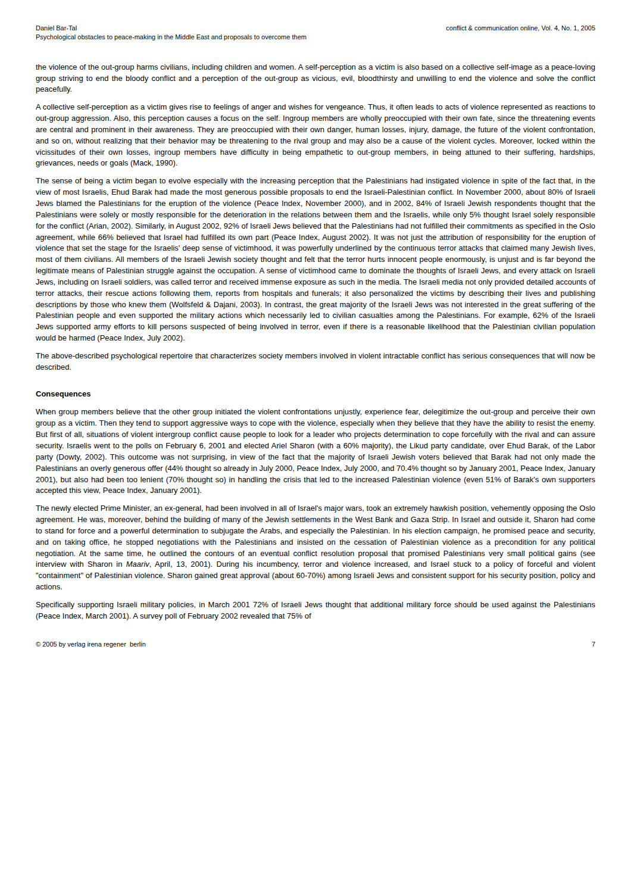Daniel Bar-Tal
Psychological obstacles to peace-making in the Middle East and proposals to overcome them
conflict & communication online, Vol. 4, No. 1, 2005
the violence of the out-group harms civilians, including children and women. A self-perception as a victim is also based on a collective self-image as a peace-loving group striving to end the bloody conflict and a perception of the out-group as vicious, evil, bloodthirsty and unwilling to end the violence and solve the conflict peacefully.
A collective self-perception as a victim gives rise to feelings of anger and wishes for vengeance. Thus, it often leads to acts of violence represented as reactions to out-group aggression. Also, this perception causes a focus on the self. Ingroup members are wholly preoccupied with their own fate, since the threatening events are central and prominent in their awareness. They are preoccupied with their own danger, human losses, injury, damage, the future of the violent confrontation, and so on, without realizing that their behavior may be threatening to the rival group and may also be a cause of the violent cycles. Moreover, locked within the vicissitudes of their own losses, ingroup members have difficulty in being empathetic to out-group members, in being attuned to their suffering, hardships, grievances, needs or goals (Mack, 1990).
The sense of being a victim began to evolve especially with the increasing perception that the Palestinians had instigated violence in spite of the fact that, in the view of most Israelis, Ehud Barak had made the most generous possible proposals to end the Israeli-Palestinian conflict. In November 2000, about 80% of Israeli Jews blamed the Palestinians for the eruption of the violence (Peace Index, November 2000), and in 2002, 84% of Israeli Jewish respondents thought that the Palestinians were solely or mostly responsible for the deterioration in the relations between them and the Israelis, while only 5% thought Israel solely responsible for the conflict (Arian, 2002). Similarly, in August 2002, 92% of Israeli Jews believed that the Palestinians had not fulfilled their commitments as specified in the Oslo agreement, while 66% believed that Israel had fulfilled its own part (Peace Index, August 2002). It was not just the attribution of responsibility for the eruption of violence that set the stage for the Israelis' deep sense of victimhood, it was powerfully underlined by the continuous terror attacks that claimed many Jewish lives, most of them civilians. All members of the Israeli Jewish society thought and felt that the terror hurts innocent people enormously, is unjust and is far beyond the legitimate means of Palestinian struggle against the occupation. A sense of victimhood came to dominate the thoughts of Israeli Jews, and every attack on Israeli Jews, including on Israeli soldiers, was called terror and received immense exposure as such in the media. The Israeli media not only provided detailed accounts of terror attacks, their rescue actions following them, reports from hospitals and funerals; it also personalized the victims by describing their lives and publishing descriptions by those who knew them (Wolfsfeld & Dajani, 2003). In contrast, the great majority of the Israeli Jews was not interested in the great suffering of the Palestinian people and even supported the military actions which necessarily led to civilian casualties among the Palestinians. For example, 62% of the Israeli Jews supported army efforts to kill persons suspected of being involved in terror, even if there is a reasonable likelihood that the Palestinian civilian population would be harmed (Peace Index, July 2002).
The above-described psychological repertoire that characterizes society members involved in violent intractable conflict has serious consequences that will now be described.
Consequences
When group members believe that the other group initiated the violent confrontations unjustly, experience fear, delegitimize the out-group and perceive their own group as a victim. Then they tend to support aggressive ways to cope with the violence, especially when they believe that they have the ability to resist the enemy. But first of all, situations of violent intergroup conflict cause people to look for a leader who projects determination to cope forcefully with the rival and can assure security. Israelis went to the polls on February 6, 2001 and elected Ariel Sharon (with a 60% majority), the Likud party candidate, over Ehud Barak, of the Labor party (Dowty, 2002). This outcome was not surprising, in view of the fact that the majority of Israeli Jewish voters believed that Barak had not only made the Palestinians an overly generous offer (44% thought so already in July 2000, Peace Index, July 2000, and 70.4% thought so by January 2001, Peace Index, January 2001), but also had been too lenient (70% thought so) in handling the crisis that led to the increased Palestinian violence (even 51% of Barak's own supporters accepted this view, Peace Index, January 2001).
The newly elected Prime Minister, an ex-general, had been involved in all of Israel's major wars, took an extremely hawkish position, vehemently opposing the Oslo agreement. He was, moreover, behind the building of many of the Jewish settlements in the West Bank and Gaza Strip. In Israel and outside it, Sharon had come to stand for force and a powerful determination to subjugate the Arabs, and especially the Palestinian. In his election campaign, he promised peace and security, and on taking office, he stopped negotiations with the Palestinians and insisted on the cessation of Palestinian violence as a precondition for any political negotiation. At the same time, he outlined the contours of an eventual conflict resolution proposal that promised Palestinians very small political gains (see interview with Sharon in Maariv, April, 13, 2001). During his incumbency, terror and violence increased, and Israel stuck to a policy of forceful and violent "containment" of Palestinian violence. Sharon gained great approval (about 60-70%) among Israeli Jews and consistent support for his security position, policy and actions.
Specifically supporting Israeli military policies, in March 2001 72% of Israeli Jews thought that additional military force should be used against the Palestinians (Peace Index, March 2001). A survey poll of February 2002 revealed that 75% of
© 2005 by verlag irena regener berlin
7